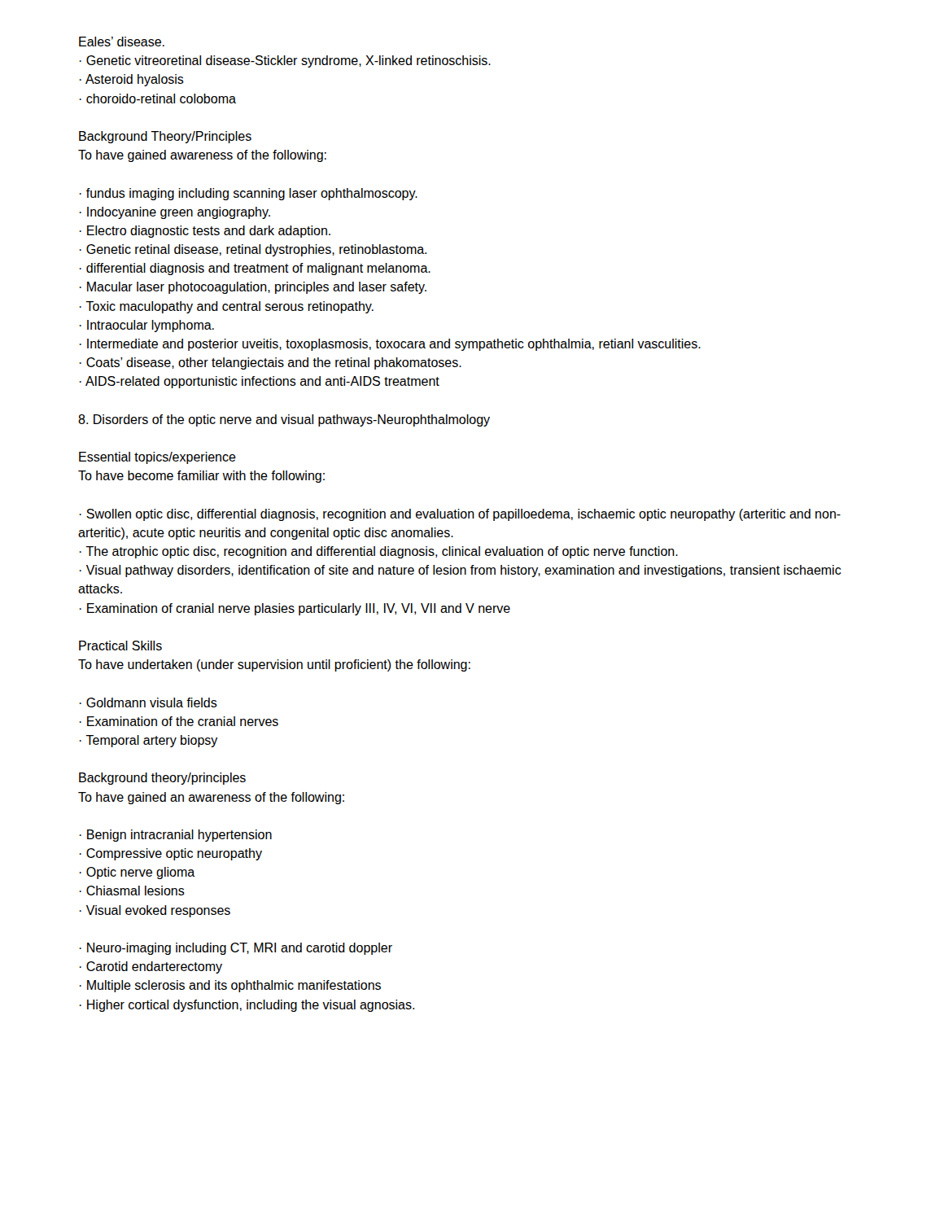Eales’ disease.
· Genetic vitreoretinal disease-Stickler syndrome, X-linked retinoschisis.
· Asteroid hyalosis
· choroido-retinal coloboma
Background Theory/Principles
To have gained awareness of the following:
· fundus imaging including scanning laser ophthalmoscopy.
· Indocyanine green angiography.
· Electro diagnostic tests and dark adaption.
· Genetic retinal disease, retinal dystrophies, retinoblastoma.
· differential diagnosis and treatment of malignant melanoma.
· Macular laser photocoagulation, principles and laser safety.
· Toxic maculopathy and central serous retinopathy.
· Intraocular lymphoma.
· Intermediate and posterior uveitis, toxoplasmosis, toxocara and sympathetic ophthalmia, retianl vasculities.
· Coats’ disease, other telangiectais and the retinal phakomatoses.
· AIDS-related opportunistic infections and anti-AIDS treatment
8. Disorders of the optic nerve and visual pathways-Neurophthalmology
Essential topics/experience
To have become familiar with the following:
· Swollen optic disc, differential diagnosis, recognition and evaluation of papilloedema, ischaemic optic neuropathy (arteritic and non-arteritic), acute optic neuritis and congenital optic disc anomalies.
· The atrophic optic disc, recognition and differential diagnosis, clinical evaluation of optic nerve function.
· Visual pathway disorders, identification of site and nature of lesion from history, examination and investigations, transient ischaemic attacks.
· Examination of cranial nerve plasies particularly III, IV, VI, VII and V nerve
Practical Skills
To have undertaken (under supervision until proficient) the following:
· Goldmann visula fields
· Examination of the cranial nerves
· Temporal artery biopsy
Background theory/principles
To have gained an awareness of the following:
· Benign intracranial hypertension
· Compressive optic neuropathy
· Optic nerve glioma
· Chiasmal lesions
· Visual evoked responses
· Neuro-imaging including CT, MRI and carotid doppler
· Carotid endarterectomy
· Multiple sclerosis and its ophthalmic manifestations
· Higher cortical dysfunction, including the visual agnosias.